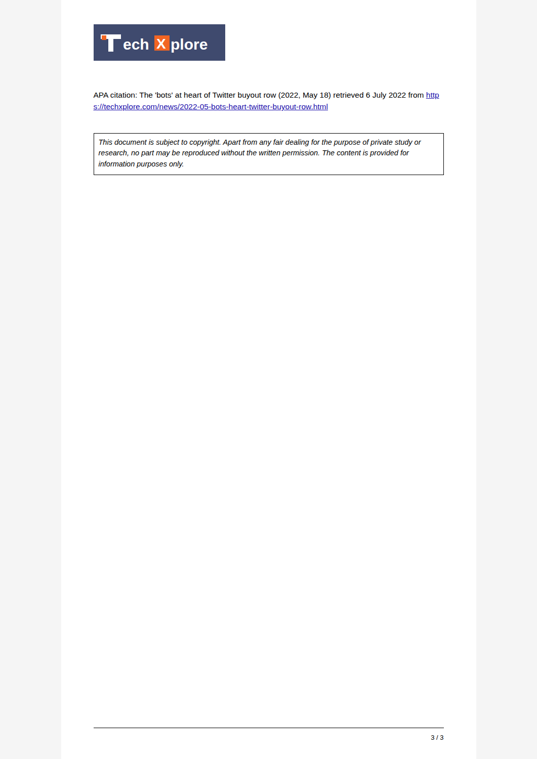Tech Xplore ech X plore
APA citation: The 'bots' at heart of Twitter buyout row (2022, May 18) retrieved 6 July 2022 from https://techxplore.com/news/2022-05-bots-heart-twitter-buyout-row.html
This document is subject to copyright. Apart from any fair dealing for the purpose of private study or research, no part may be reproduced without the written permission. The content is provided for information purposes only.
3 / 3